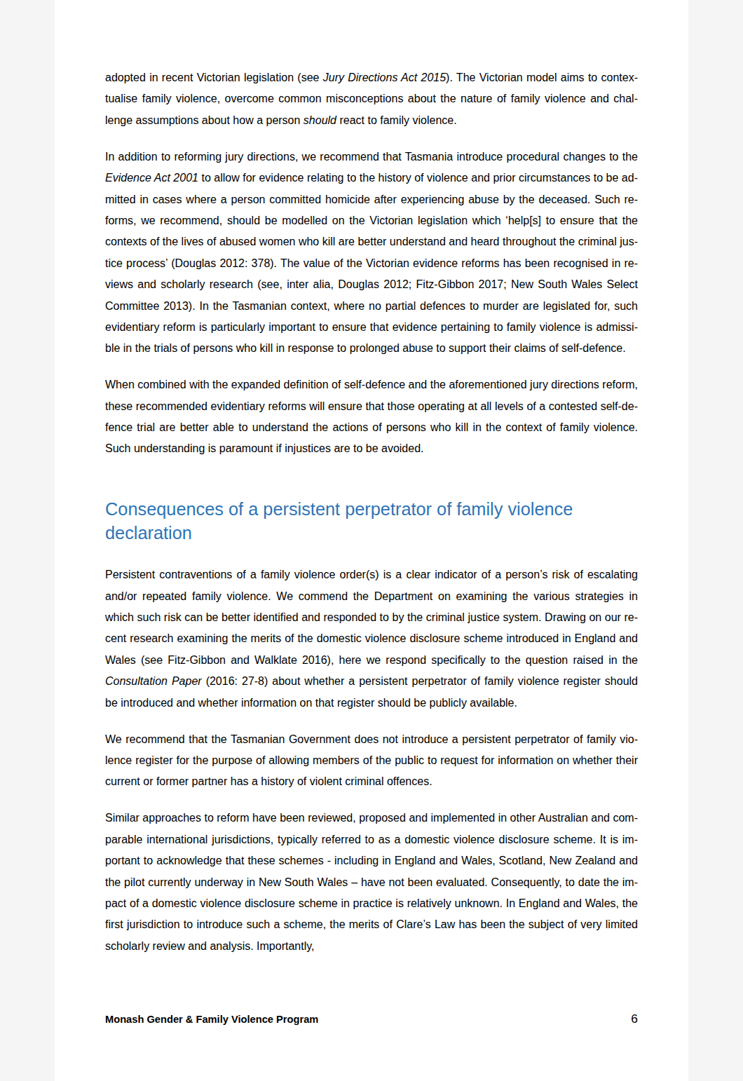adopted in recent Victorian legislation (see Jury Directions Act 2015). The Victorian model aims to contextualise family violence, overcome common misconceptions about the nature of family violence and challenge assumptions about how a person should react to family violence.
In addition to reforming jury directions, we recommend that Tasmania introduce procedural changes to the Evidence Act 2001 to allow for evidence relating to the history of violence and prior circumstances to be admitted in cases where a person committed homicide after experiencing abuse by the deceased. Such reforms, we recommend, should be modelled on the Victorian legislation which ‘help[s] to ensure that the contexts of the lives of abused women who kill are better understand and heard throughout the criminal justice process’ (Douglas 2012: 378). The value of the Victorian evidence reforms has been recognised in reviews and scholarly research (see, inter alia, Douglas 2012; Fitz-Gibbon 2017; New South Wales Select Committee 2013). In the Tasmanian context, where no partial defences to murder are legislated for, such evidentiary reform is particularly important to ensure that evidence pertaining to family violence is admissible in the trials of persons who kill in response to prolonged abuse to support their claims of self-defence.
When combined with the expanded definition of self-defence and the aforementioned jury directions reform, these recommended evidentiary reforms will ensure that those operating at all levels of a contested self-defence trial are better able to understand the actions of persons who kill in the context of family violence. Such understanding is paramount if injustices are to be avoided.
Consequences of a persistent perpetrator of family violence declaration
Persistent contraventions of a family violence order(s) is a clear indicator of a person’s risk of escalating and/or repeated family violence. We commend the Department on examining the various strategies in which such risk can be better identified and responded to by the criminal justice system. Drawing on our recent research examining the merits of the domestic violence disclosure scheme introduced in England and Wales (see Fitz-Gibbon and Walklate 2016), here we respond specifically to the question raised in the Consultation Paper (2016: 27-8) about whether a persistent perpetrator of family violence register should be introduced and whether information on that register should be publicly available.
We recommend that the Tasmanian Government does not introduce a persistent perpetrator of family violence register for the purpose of allowing members of the public to request for information on whether their current or former partner has a history of violent criminal offences.
Similar approaches to reform have been reviewed, proposed and implemented in other Australian and comparable international jurisdictions, typically referred to as a domestic violence disclosure scheme. It is important to acknowledge that these schemes - including in England and Wales, Scotland, New Zealand and the pilot currently underway in New South Wales – have not been evaluated. Consequently, to date the impact of a domestic violence disclosure scheme in practice is relatively unknown. In England and Wales, the first jurisdiction to introduce such a scheme, the merits of Clare’s Law has been the subject of very limited scholarly review and analysis. Importantly,
Monash Gender & Family Violence Program 6